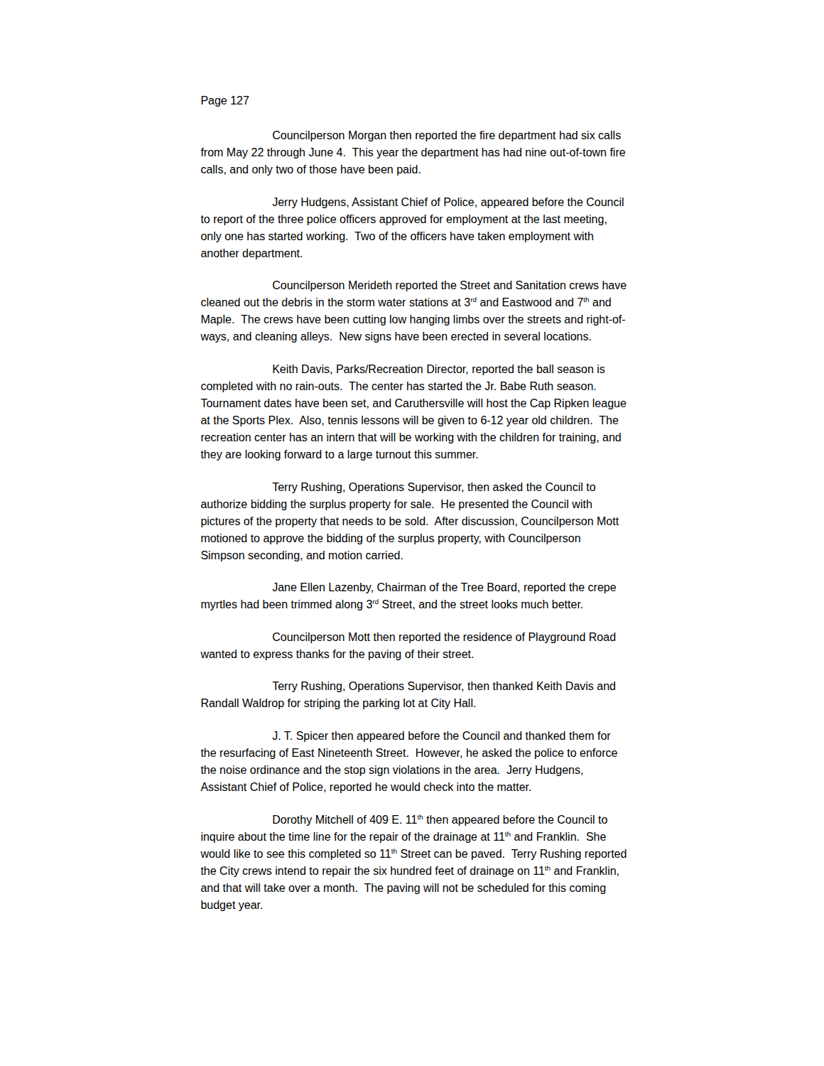Page 127
Councilperson Morgan then reported the fire department had six calls from May 22 through June 4. This year the department has had nine out-of-town fire calls, and only two of those have been paid.
Jerry Hudgens, Assistant Chief of Police, appeared before the Council to report of the three police officers approved for employment at the last meeting, only one has started working. Two of the officers have taken employment with another department.
Councilperson Merideth reported the Street and Sanitation crews have cleaned out the debris in the storm water stations at 3rd and Eastwood and 7th and Maple. The crews have been cutting low hanging limbs over the streets and right-of-ways, and cleaning alleys. New signs have been erected in several locations.
Keith Davis, Parks/Recreation Director, reported the ball season is completed with no rain-outs. The center has started the Jr. Babe Ruth season. Tournament dates have been set, and Caruthersville will host the Cap Ripken league at the Sports Plex. Also, tennis lessons will be given to 6-12 year old children. The recreation center has an intern that will be working with the children for training, and they are looking forward to a large turnout this summer.
Terry Rushing, Operations Supervisor, then asked the Council to authorize bidding the surplus property for sale. He presented the Council with pictures of the property that needs to be sold. After discussion, Councilperson Mott motioned to approve the bidding of the surplus property, with Councilperson Simpson seconding, and motion carried.
Jane Ellen Lazenby, Chairman of the Tree Board, reported the crepe myrtles had been trimmed along 3rd Street, and the street looks much better.
Councilperson Mott then reported the residence of Playground Road wanted to express thanks for the paving of their street.
Terry Rushing, Operations Supervisor, then thanked Keith Davis and Randall Waldrop for striping the parking lot at City Hall.
J. T. Spicer then appeared before the Council and thanked them for the resurfacing of East Nineteenth Street. However, he asked the police to enforce the noise ordinance and the stop sign violations in the area. Jerry Hudgens, Assistant Chief of Police, reported he would check into the matter.
Dorothy Mitchell of 409 E. 11th then appeared before the Council to inquire about the time line for the repair of the drainage at 11th and Franklin. She would like to see this completed so 11th Street can be paved. Terry Rushing reported the City crews intend to repair the six hundred feet of drainage on 11th and Franklin, and that will take over a month. The paving will not be scheduled for this coming budget year.